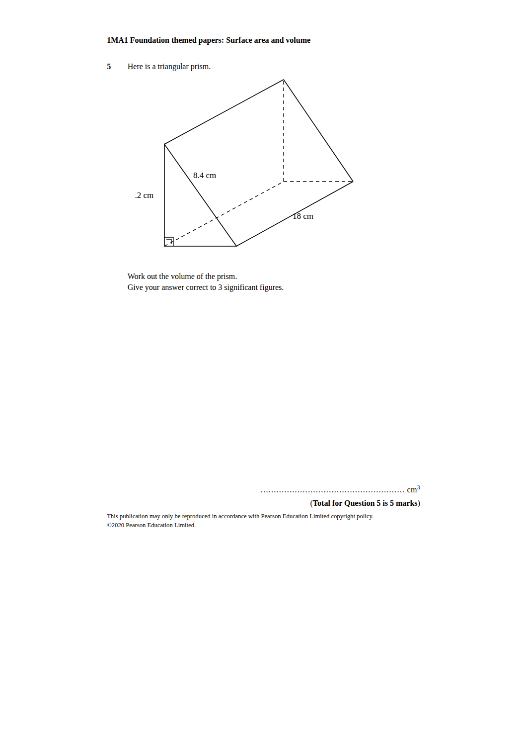1MA1 Foundation themed papers: Surface area and volume
5
Here is a triangular prism.
8.4 cm 7.2 cm 18 cm
Work out the volume of the prism.
Give your answer correct to 3 significant figures.
....................................................... cm3
(Total for Question 5 is 5 marks)
This publication may only be reproduced in accordance with Pearson Education Limited copyright policy.
©2020 Pearson Education Limited.